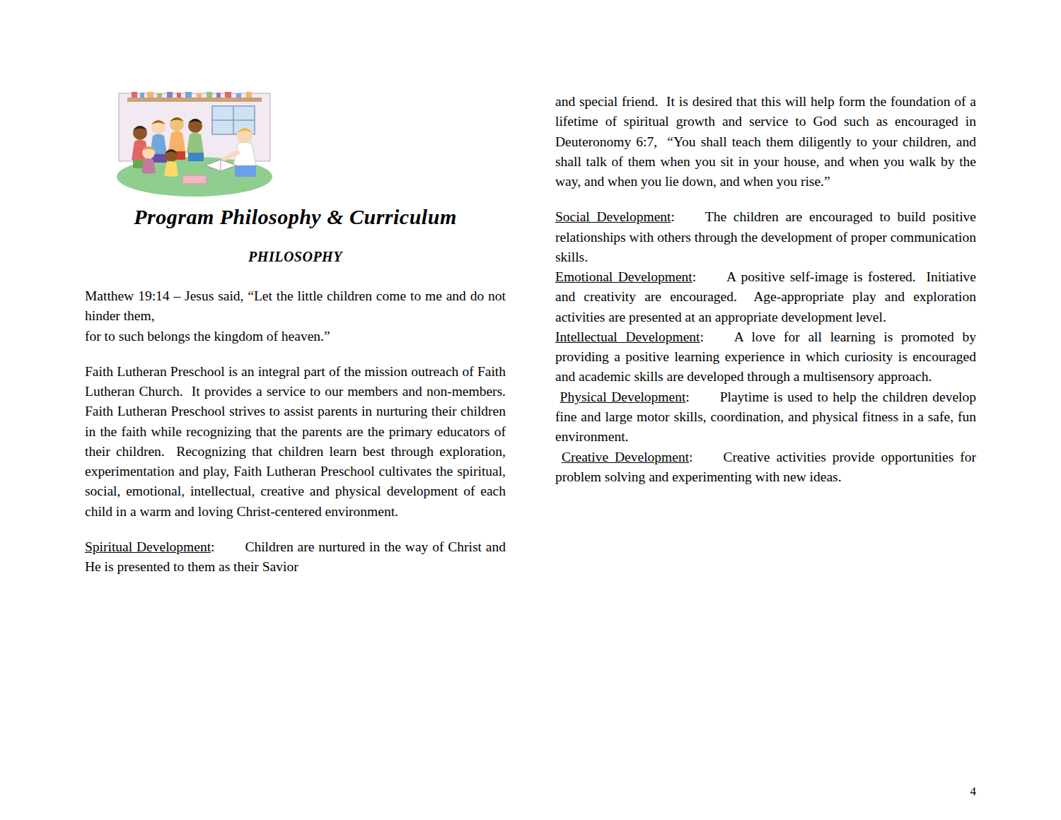Program Philosophy & Curriculum
PHILOSOPHY
Matthew 19:14 – Jesus said, “Let the little children come to me and do not hinder them,
for to such belongs the kingdom of heaven.”
Faith Lutheran Preschool is an integral part of the mission outreach of Faith Lutheran Church. It provides a service to our members and non-members. Faith Lutheran Preschool strives to assist parents in nurturing their children in the faith while recognizing that the parents are the primary educators of their children. Recognizing that children learn best through exploration, experimentation and play, Faith Lutheran Preschool cultivates the spiritual, social, emotional, intellectual, creative and physical development of each child in a warm and loving Christ-centered environment.
Spiritual Development: Children are nurtured in the way of Christ and He is presented to them as their Savior
and special friend. It is desired that this will help form the foundation of a lifetime of spiritual growth and service to God such as encouraged in Deuteronomy 6:7, “You shall teach them diligently to your children, and shall talk of them when you sit in your house, and when you walk by the way, and when you lie down, and when you rise.”
Social Development: The children are encouraged to build positive relationships with others through the development of proper communication skills.
Emotional Development: A positive self-image is fostered. Initiative and creativity are encouraged. Age-appropriate play and exploration activities are presented at an appropriate development level.
Intellectual Development: A love for all learning is promoted by providing a positive learning experience in which curiosity is encouraged and academic skills are developed through a multisensory approach.
Physical Development: Playtime is used to help the children develop fine and large motor skills, coordination, and physical fitness in a safe, fun environment.
Creative Development: Creative activities provide opportunities for problem solving and experimenting with new ideas.
4